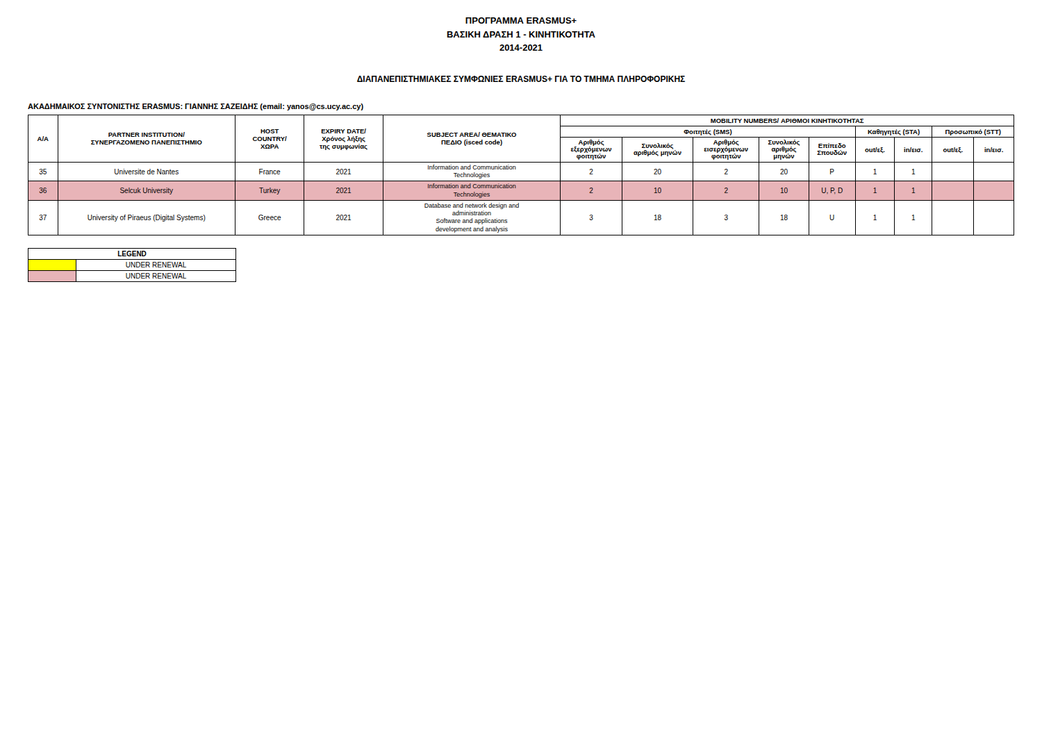ΠΡΟΓΡΑΜΜΑ ERASMUS+
ΒΑΣΙΚΗ ΔΡΑΣΗ 1 - ΚΙΝΗΤΙΚΟΤΗΤΑ
2014-2021
ΔΙΑΠΑΝΕΠΙΣΤΗΜΙΑΚΕΣ ΣΥΜΦΩΝΙΕΣ ERASMUS+ ΓΙΑ ΤΟ ΤΜΗΜΑ ΠΛΗΡΟΦΟΡΙΚΗΣ
ΑΚΑΔΗΜΑΙΚΟΣ ΣΥΝΤΟΝΙΣΤΗΣ ERASMUS: ΓΙΑΝΝΗΣ ΣΑΖΕΙΔΗΣ (email: yanos@cs.ucy.ac.cy)
| Α/Α | PARTNER INSTITUTION/ ΣΥΝΕΡΓΑΖΟΜΕΝΟ ΠΑΝΕΠΙΣΤΗΜΙΟ | HOST COUNTRY/ ΧΩΡΑ | EXPIRY DATE/ Χρόνος λήξης της συμφωνίας | SUBJECT AREA/ ΘΕΜΑΤΙΚΟ ΠΕΔΙΟ (isced code) | MOBILITY NUMBERS/ ΑΡΙΘΜΟΙ ΚΙΝΗΤΙΚΟΤΗΤΑΣ |
| --- | --- | --- | --- | --- | --- |
| Φοιτητές (SMS) | Καθηγητές (STA) | Προσωπικό (STT) |
| Αριθμός εξερχόμενων φοιτητών | Συνολικός αριθμός μηνών | Αριθμός εισερχόμενων φοιτητών | Συνολικός αριθμός μηνών | Επίπεδο Σπουδών | out/εξ. | in/εισ. | out/εξ. | in/εισ. |
| 35 | Universite de Nantes | France | 2021 | Information and Communication Technologies | 2 | 20 | 2 | 20 | P | 1 | 1 | | |
| 36 | Selcuk University | Turkey | 2021 | Information and Communication Technologies | 2 | 10 | 2 | 10 | U, P, D | 1 | 1 | | |
| 37 | University of Piraeus (Digital Systems) | Greece | 2021 | Database and network design and administration Software and applications development and analysis | 3 | 18 | 3 | 18 | U | 1 | 1 | | |
| LEGEND |
| --- |
| | UNDER RENEWAL |
| | UNDER RENEWAL |